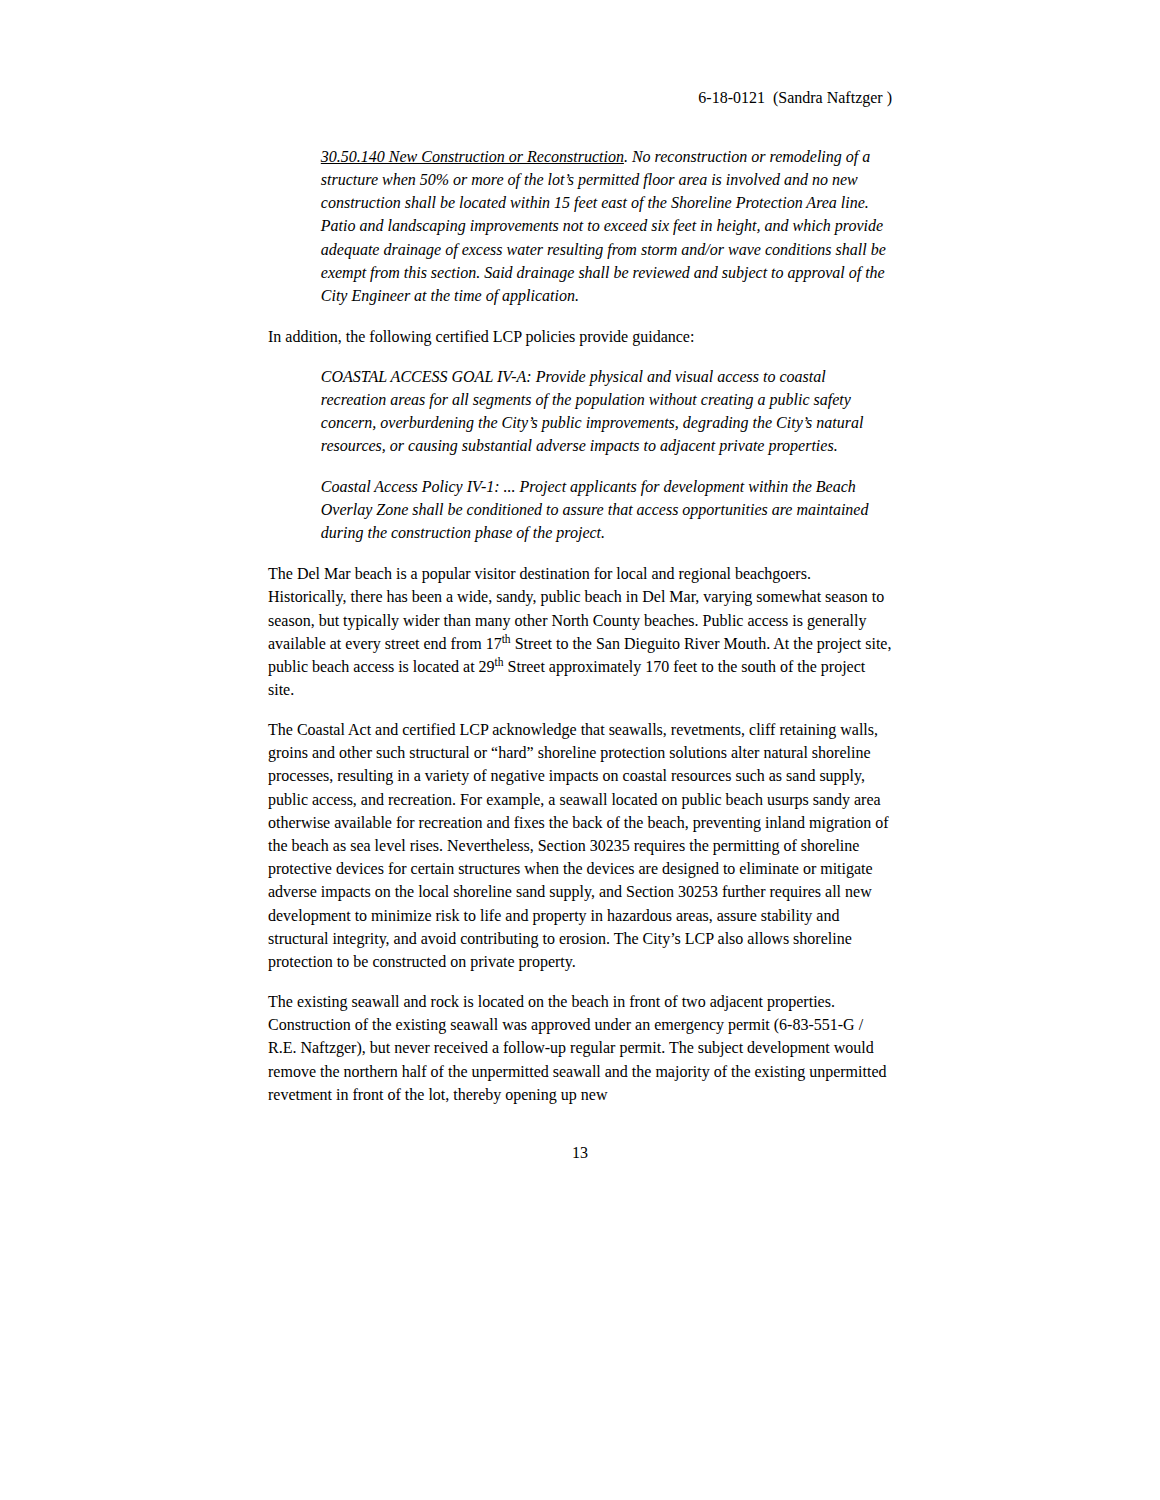6-18-0121 (Sandra Naftzger )
30.50.140 New Construction or Reconstruction. No reconstruction or remodeling of a structure when 50% or more of the lot’s permitted floor area is involved and no new construction shall be located within 15 feet east of the Shoreline Protection Area line. Patio and landscaping improvements not to exceed six feet in height, and which provide adequate drainage of excess water resulting from storm and/or wave conditions shall be exempt from this section. Said drainage shall be reviewed and subject to approval of the City Engineer at the time of application.
In addition, the following certified LCP policies provide guidance:
COASTAL ACCESS GOAL IV-A: Provide physical and visual access to coastal recreation areas for all segments of the population without creating a public safety concern, overburdening the City’s public improvements, degrading the City’s natural resources, or causing substantial adverse impacts to adjacent private properties.
Coastal Access Policy IV-1: ... Project applicants for development within the Beach Overlay Zone shall be conditioned to assure that access opportunities are maintained during the construction phase of the project.
The Del Mar beach is a popular visitor destination for local and regional beachgoers. Historically, there has been a wide, sandy, public beach in Del Mar, varying somewhat season to season, but typically wider than many other North County beaches. Public access is generally available at every street end from 17th Street to the San Dieguito River Mouth. At the project site, public beach access is located at 29th Street approximately 170 feet to the south of the project site.
The Coastal Act and certified LCP acknowledge that seawalls, revetments, cliff retaining walls, groins and other such structural or “hard” shoreline protection solutions alter natural shoreline processes, resulting in a variety of negative impacts on coastal resources such as sand supply, public access, and recreation. For example, a seawall located on public beach usurps sandy area otherwise available for recreation and fixes the back of the beach, preventing inland migration of the beach as sea level rises. Nevertheless, Section 30235 requires the permitting of shoreline protective devices for certain structures when the devices are designed to eliminate or mitigate adverse impacts on the local shoreline sand supply, and Section 30253 further requires all new development to minimize risk to life and property in hazardous areas, assure stability and structural integrity, and avoid contributing to erosion. The City’s LCP also allows shoreline protection to be constructed on private property.
The existing seawall and rock is located on the beach in front of two adjacent properties. Construction of the existing seawall was approved under an emergency permit (6-83-551-G / R.E. Naftzger), but never received a follow-up regular permit. The subject development would remove the northern half of the unpermitted seawall and the majority of the existing unpermitted revetment in front of the lot, thereby opening up new
13